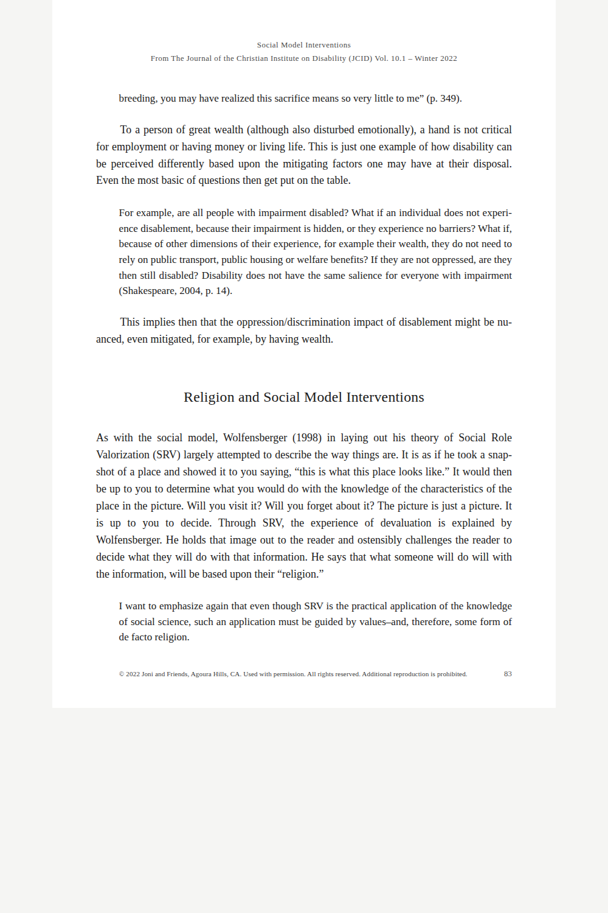Social Model Interventions From The Journal of the Christian Institute on Disability (JCID) Vol. 10.1 – Winter 2022
breeding, you may have realized this sacrifice means so very little to me” (p. 349).
To a person of great wealth (although also disturbed emotionally), a hand is not critical for employment or having money or living life. This is just one example of how disability can be perceived differently based upon the mitigating factors one may have at their disposal. Even the most basic of questions then get put on the table.
For example, are all people with impairment disabled? What if an individual does not experience disablement, because their impairment is hidden, or they experience no barriers? What if, because of other dimensions of their experience, for example their wealth, they do not need to rely on public transport, public housing or welfare benefits? If they are not oppressed, are they then still disabled? Disability does not have the same salience for everyone with impairment (Shakespeare, 2004, p. 14).
This implies then that the oppression/discrimination impact of disablement might be nuanced, even mitigated, for example, by having wealth.
Religion and Social Model Interventions
As with the social model, Wolfensberger (1998) in laying out his theory of Social Role Valorization (SRV) largely attempted to describe the way things are. It is as if he took a snapshot of a place and showed it to you saying, “this is what this place looks like.” It would then be up to you to determine what you would do with the knowledge of the characteristics of the place in the picture. Will you visit it? Will you forget about it? The picture is just a picture. It is up to you to decide. Through SRV, the experience of devaluation is explained by Wolfensberger. He holds that image out to the reader and ostensibly challenges the reader to decide what they will do with that information. He says that what someone will do will with the information, will be based upon their “religion.”
I want to emphasize again that even though SRV is the practical application of the knowledge of social science, such an application must be guided by values–and, therefore, some form of de facto religion.
© 2022 Joni and Friends, Agoura Hills, CA. Used with permission. All rights reserved. Additional reproduction is prohibited. 83